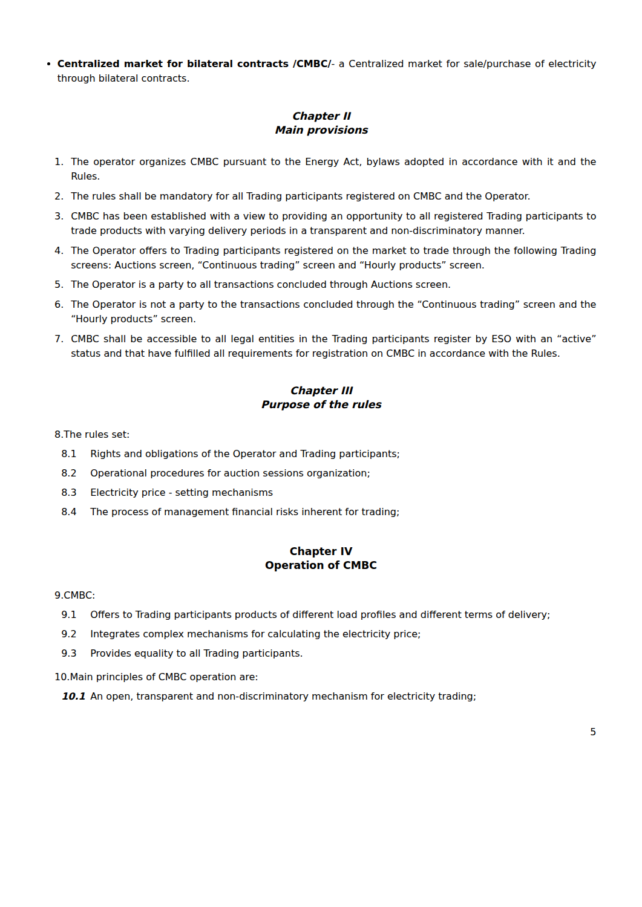Centralized market for bilateral contracts /CMBC/- a Centralized market for sale/purchase of electricity through bilateral contracts.
Chapter II Main provisions
The operator organizes CMBC pursuant to the Energy Act, bylaws adopted in accordance with it and the Rules.
The rules shall be mandatory for all Trading participants registered on CMBC and the Operator.
CMBC has been established with a view to providing an opportunity to all registered Trading participants to trade products with varying delivery periods in a transparent and non-discriminatory manner.
The Operator offers to Trading participants registered on the market to trade through the following Trading screens: Auctions screen, “Continuous trading” screen and “Hourly products” screen.
The Operator is a party to all transactions concluded through Auctions screen.
The Operator is not a party to the transactions concluded through the “Continuous trading” screen and the “Hourly products” screen.
CMBC shall be accessible to all legal entities in the Trading participants register by ESO with an “active” status and that have fulfilled all requirements for registration on CMBC in accordance with the Rules.
Chapter III Purpose of the rules
8.The rules set:
8.1 Rights and obligations of the Operator and Trading participants;
8.2 Operational procedures for auction sessions organization;
8.3 Electricity price - setting mechanisms
8.4 The process of management financial risks inherent for trading;
Chapter IV Operation of CMBC
9.CMBC:
9.1 Offers to Trading participants products of different load profiles and different terms of delivery;
9.2 Integrates complex mechanisms for calculating the electricity price;
9.3 Provides equality to all Trading participants.
10.Main principles of CMBC operation are:
10.1 An open, transparent and non-discriminatory mechanism for electricity trading;
5